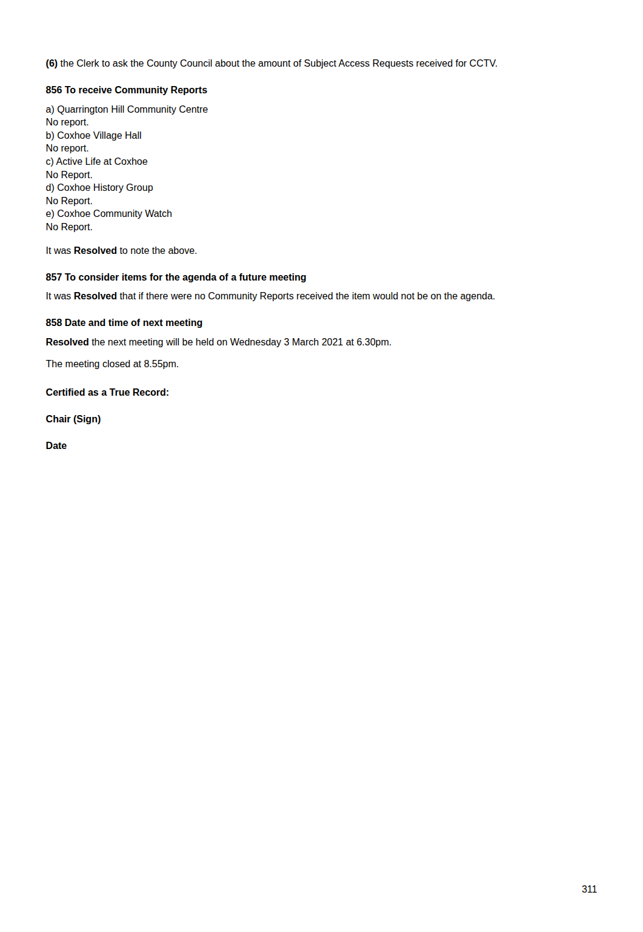(6) the Clerk to ask the County Council about the amount of Subject Access Requests received for CCTV.
856 To receive Community Reports
a) Quarrington Hill Community Centre
No report.
b) Coxhoe Village Hall
No report.
c) Active Life at Coxhoe
No Report.
d) Coxhoe History Group
No Report.
e) Coxhoe Community Watch
No Report.
It was Resolved to note the above.
857 To consider items for the agenda of a future meeting
It was Resolved that if there were no Community Reports received the item would not be on the agenda.
858 Date and time of next meeting
Resolved the next meeting will be held on Wednesday 3 March 2021 at 6.30pm.
The meeting closed at 8.55pm.
Certified as a True Record:
Chair (Sign)
Date
311